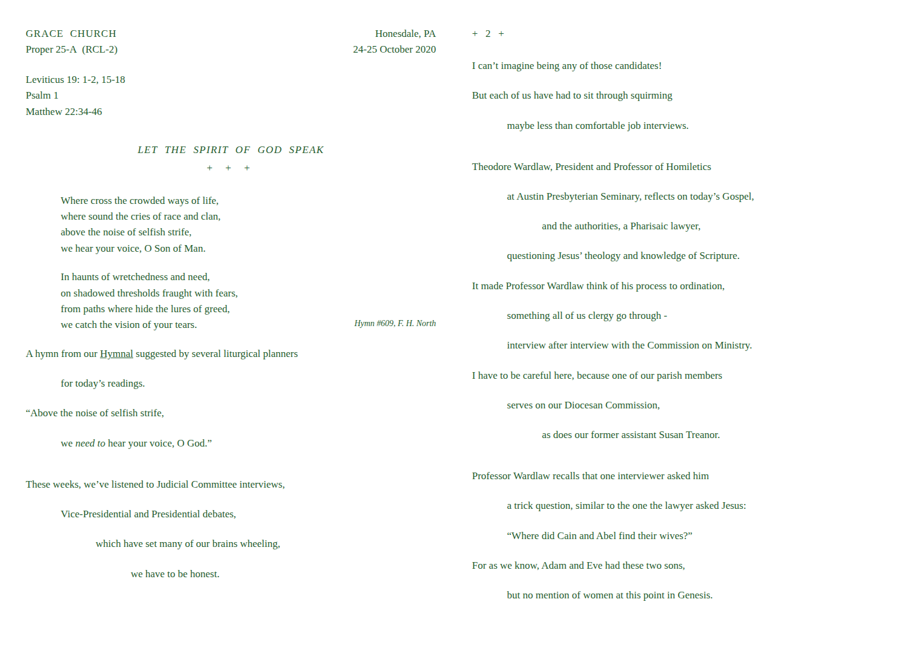GRACE CHURCH
Proper 25-A (RCL-2)
Honesdale, PA
24-25 October 2020
Leviticus 19: 1-2, 15-18
Psalm 1
Matthew 22:34-46
LET THE SPIRIT OF GOD SPEAK
+ + +
Where cross the crowded ways of life,
where sound the cries of race and clan,
above the noise of selfish strife,
we hear your voice, O Son of Man.
In haunts of wretchedness and need,
on shadowed thresholds fraught with fears,
from paths where hide the lures of greed,
we catch the vision of your tears.Hymn #609, F. H. North
A hymn from our Hymnal suggested by several liturgical planners
for today’s readings.
“Above the noise of selfish strife,
we need to hear your voice, O God.”
These weeks, we’ve listened to Judicial Committee interviews,
Vice-Presidential and Presidential debates,
which have set many of our brains wheeling,
we have to be honest.
+ 2 +
I can’t imagine being any of those candidates!
But each of us have had to sit through squirming
maybe less than comfortable job interviews.
Theodore Wardlaw, President and Professor of Homiletics
at Austin Presbyterian Seminary, reflects on today’s Gospel,
and the authorities, a Pharisaic lawyer,
questioning Jesus’ theology and knowledge of Scripture.
It made Professor Wardlaw think of his process to ordination,
something all of us clergy go through -
interview after interview with the Commission on Ministry.
I have to be careful here, because one of our parish members
serves on our Diocesan Commission,
as does our former assistant Susan Treanor.
Professor Wardlaw recalls that one interviewer asked him
a trick question, similar to the one the lawyer asked Jesus:
“Where did Cain and Abel find their wives?”
For as we know, Adam and Eve had these two sons,
but no mention of women at this point in Genesis.